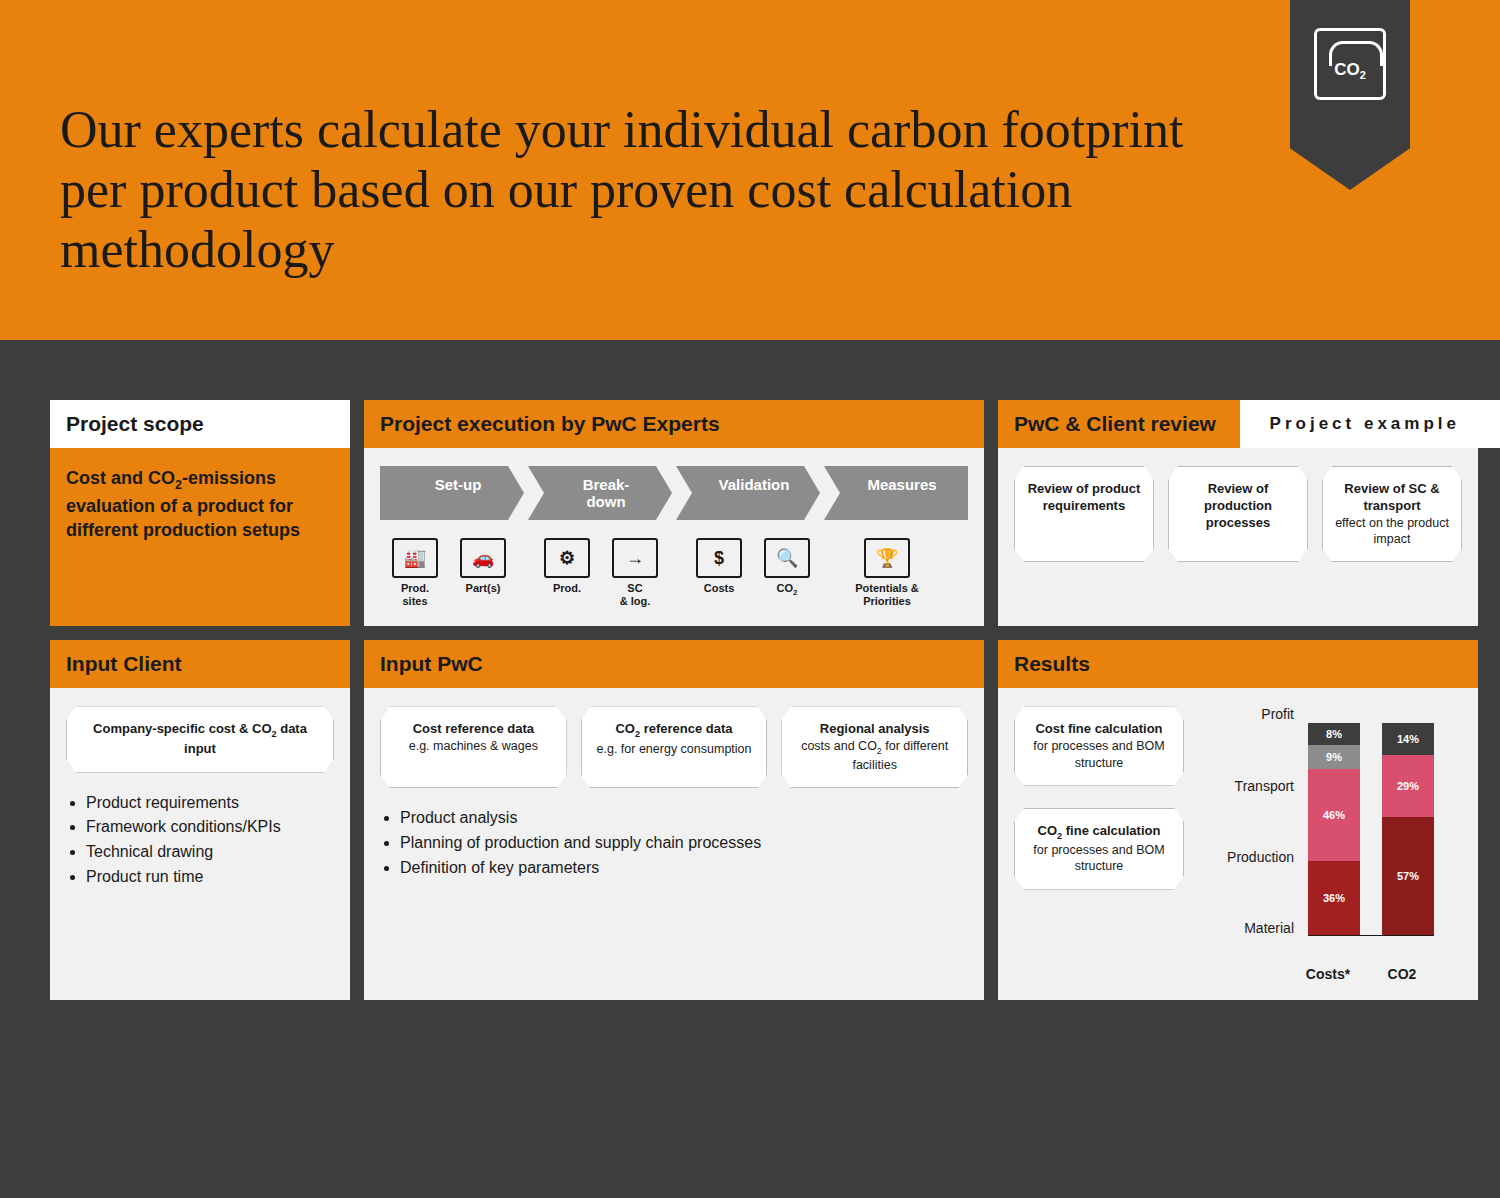CO2
Our experts calculate your individual carbon footprint per product based on our proven cost calculation methodology
Project example
Project scope
Cost and CO2-emissions evaluation of a product for different production setups
Project execution by PwC Experts
Set-up
Break-
down
Validation
Measures
🏭
Prod.
sites
🚗
Part(s)
⚙
Prod.
→
SC
& log.
$
Costs
🔍
CO2
🏆
Potentials &
Priorities
PwC & Client review
Review of product requirements
Review of production processes
Review of SC & transport effect on the product impact
Input Client
Company-specific cost & CO2 data input
Product requirements
Framework conditions/KPIs
Technical drawing
Product run time
Input PwC
Cost reference data e.g. machines & wages
CO2 reference data e.g. for energy consumption
Regional analysis costs and CO2 for different facilities
Product analysis
Planning of production and supply chain processes
Definition of key parameters
Results
Cost fine calculation for processes and BOM structure
CO2 fine calculation for processes and BOM structure
Profit
Transport
Production
Material
8%
9%
46%
36%
14%
29%
57%
Costs*
CO2